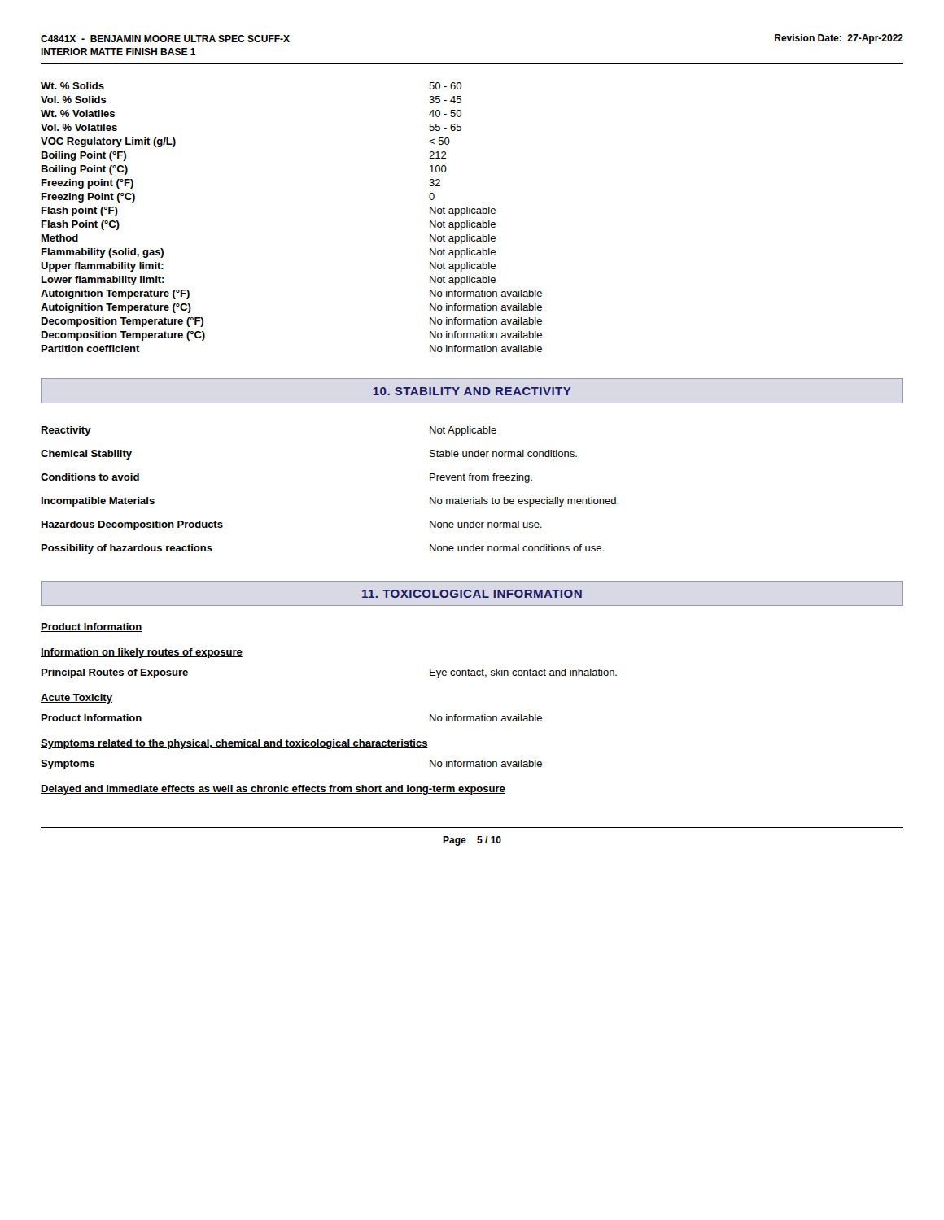C4841X - BENJAMIN MOORE ULTRA SPEC SCUFF-X
INTERIOR MATTE FINISH BASE 1
Revision Date: 27-Apr-2022
| Wt. % Solids | 50 - 60 |
| Vol. % Solids | 35 - 45 |
| Wt. % Volatiles | 40 - 50 |
| Vol. % Volatiles | 55 - 65 |
| VOC Regulatory Limit (g/L) | < 50 |
| Boiling Point (°F) | 212 |
| Boiling Point (°C) | 100 |
| Freezing point (°F) | 32 |
| Freezing Point (°C) | 0 |
| Flash point (°F) | Not applicable |
| Flash Point (°C) | Not applicable |
| Method | Not applicable |
| Flammability (solid, gas) | Not applicable |
| Upper flammability limit: | Not applicable |
| Lower flammability limit: | Not applicable |
| Autoignition Temperature (°F) | No information available |
| Autoignition Temperature (°C) | No information available |
| Decomposition Temperature (°F) | No information available |
| Decomposition Temperature (°C) | No information available |
| Partition coefficient | No information available |
10. STABILITY AND REACTIVITY
| Reactivity | Not Applicable |
| Chemical Stability | Stable under normal conditions. |
| Conditions to avoid | Prevent from freezing. |
| Incompatible Materials | No materials to be especially mentioned. |
| Hazardous Decomposition Products | None under normal use. |
| Possibility of hazardous reactions | None under normal conditions of use. |
11. TOXICOLOGICAL INFORMATION
Product Information
Information on likely routes of exposure
Principal Routes of Exposure Eye contact, skin contact and inhalation.
Acute Toxicity
Product Information No information available
Symptoms related to the physical, chemical and toxicological characteristics
Symptoms No information available
Delayed and immediate effects as well as chronic effects from short and long-term exposure
Page 5 / 10